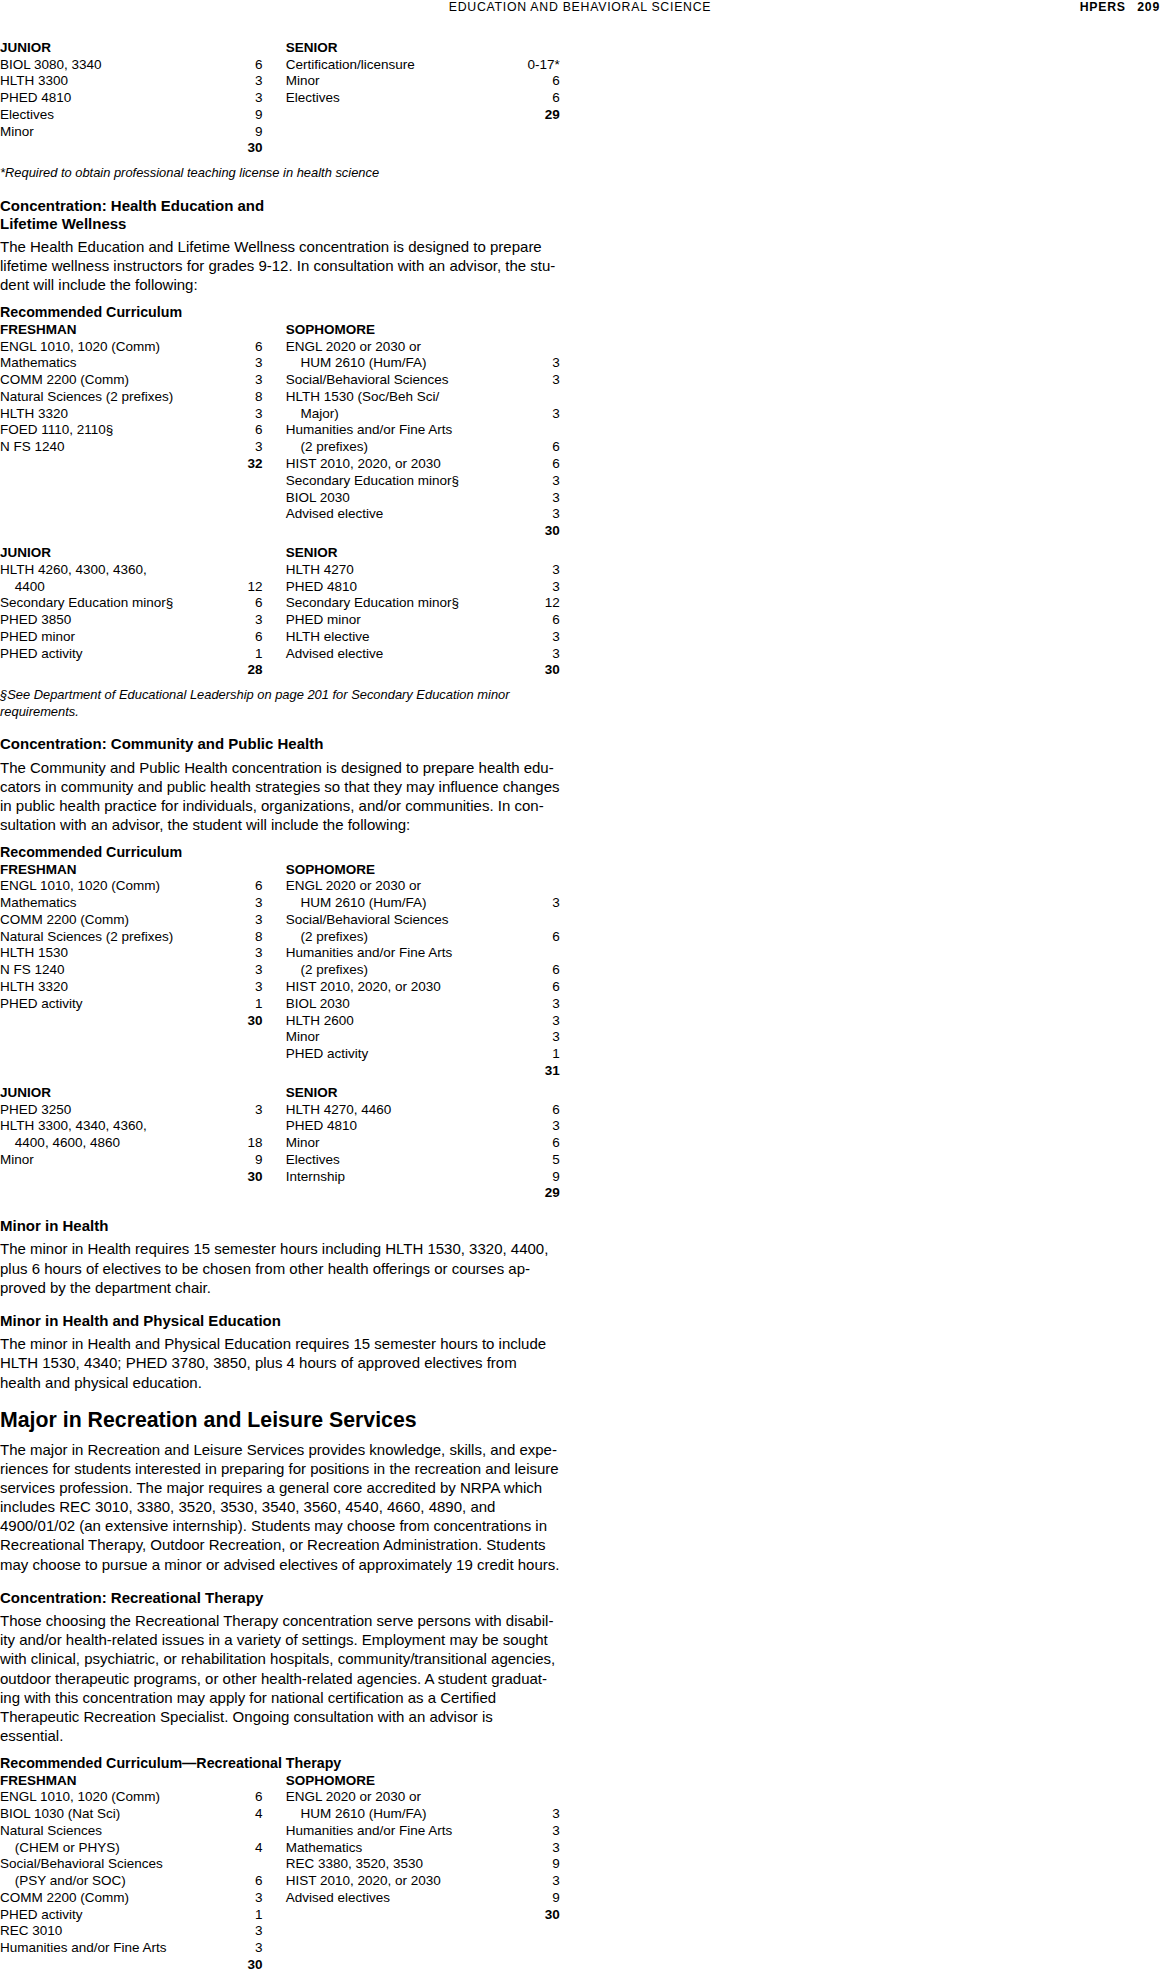Education and Behavioral Science HPERS 209
| Junior | | | Senior | |
| BIOL 3080, 3340 | 6 | | Certification/licensure | 0-17* |
| HLTH 3300 | 3 | | Minor | 6 |
| PHED 4810 | 3 | | Electives | 6 |
| Electives | 9 | | | 29 |
| Minor | 9 | | | |
| | 30 | | | |
*Required to obtain professional teaching license in health science
Concentration: Health Education and
Lifetime Wellness
The Health Education and Lifetime Wellness concentration is designed to prepare lifetime wellness instructors for grades 9-12. In consultation with an advisor, the student will include the following:
Recommended Curriculum
| Freshman | | | Sophomore | |
| ENGL 1010, 1020 (Comm) | 6 | | ENGL 2020 or 2030 or | |
| Mathematics | 3 | | HUM 2610 (Hum/FA) | 3 |
| COMM 2200 (Comm) | 3 | | Social/Behavioral Sciences | 3 |
| Natural Sciences (2 prefixes) | 8 | | HLTH 1530 (Soc/Beh Sci/ | |
| HLTH 3320 | 3 | | Major) | 3 |
| FOED 1110, 2110§ | 6 | | Humanities and/or Fine Arts | |
| N FS 1240 | 3 | | (2 prefixes) | 6 |
| | 32 | | HIST 2010, 2020, or 2030 | 6 |
| | | | Secondary Education minor§ | 3 |
| | | | BIOL 2030 | 3 |
| | | | Advised elective | 3 |
| | | | | 30 |
| Junior | | | Senior | |
| HLTH 4260, 4300, 4360, | | | HLTH 4270 | 3 |
| 4400 | 12 | | PHED 4810 | 3 |
| Secondary Education minor§ | 6 | | Secondary Education minor§ | 12 |
| PHED 3850 | 3 | | PHED minor | 6 |
| PHED minor | 6 | | HLTH elective | 3 |
| PHED activity | 1 | | Advised elective | 3 |
| | 28 | | | 30 |
§See Department of Educational Leadership on page 201 for Secondary Education minor requirements.
Concentration: Community and Public Health
The Community and Public Health concentration is designed to prepare health educators in community and public health strategies so that they may influence changes in public health practice for individuals, organizations, and/or communities. In consultation with an advisor, the student will include the following:
Recommended Curriculum
| Freshman | | | Sophomore | |
| ENGL 1010, 1020 (Comm) | 6 | | ENGL 2020 or 2030 or | |
| Mathematics | 3 | | HUM 2610 (Hum/FA) | 3 |
| COMM 2200 (Comm) | 3 | | Social/Behavioral Sciences | |
| Natural Sciences (2 prefixes) | 8 | | (2 prefixes) | 6 |
| HLTH 1530 | 3 | | Humanities and/or Fine Arts | |
| N FS 1240 | 3 | | (2 prefixes) | 6 |
| HLTH 3320 | 3 | | HIST 2010, 2020, or 2030 | 6 |
| PHED activity | 1 | | BIOL 2030 | 3 |
| | 30 | | HLTH 2600 | 3 |
| | | | Minor | 3 |
| | | | PHED activity | 1 |
| | | | | 31 |
| Junior | | | Senior | |
| PHED 3250 | 3 | | HLTH 4270, 4460 | 6 |
| HLTH 3300, 4340, 4360, | | | PHED 4810 | 3 |
| 4400, 4600, 4860 | 18 | | Minor | 6 |
| Minor | 9 | | Electives | 5 |
| | 30 | | Internship | 9 |
| | | | | 29 |
Minor in Health
The minor in Health requires 15 semester hours including HLTH 1530, 3320, 4400, plus 6 hours of electives to be chosen from other health offerings or courses approved by the department chair.
Minor in Health and Physical Education
The minor in Health and Physical Education requires 15 semester hours to include HLTH 1530, 4340; PHED 3780, 3850, plus 4 hours of approved electives from health and physical education.
Major in Recreation and Leisure Services
The major in Recreation and Leisure Services provides knowledge, skills, and experiences for students interested in preparing for positions in the recreation and leisure services profession. The major requires a general core accredited by NRPA which includes REC 3010, 3380, 3520, 3530, 3540, 3560, 4540, 4660, 4890, and 4900/01/02 (an extensive internship). Students may choose from concentrations in Recreational Therapy, Outdoor Recreation, or Recreation Administration. Students may choose to pursue a minor or advised electives of approximately 19 credit hours.
Concentration: Recreational Therapy
Those choosing the Recreational Therapy concentration serve persons with disability and/or health-related issues in a variety of settings. Employment may be sought with clinical, psychiatric, or rehabilitation hospitals, community/transitional agencies, outdoor therapeutic programs, or other health-related agencies. A student graduating with this concentration may apply for national certification as a Certified Therapeutic Recreation Specialist. Ongoing consultation with an advisor is essential.
Recommended Curriculum—Recreational Therapy
| Freshman | | | Sophomore | |
| ENGL 1010, 1020 (Comm) | 6 | | ENGL 2020 or 2030 or | |
| BIOL 1030 (Nat Sci) | 4 | | HUM 2610 (Hum/FA) | 3 |
| Natural Sciences | | | Humanities and/or Fine Arts | 3 |
| (CHEM or PHYS) | 4 | | Mathematics | 3 |
| Social/Behavioral Sciences | | | REC 3380, 3520, 3530 | 9 |
| (PSY and/or SOC) | 6 | | HIST 2010, 2020, or 2030 | 3 |
| COMM 2200 (Comm) | 3 | | Advised electives | 9 |
| PHED activity | 1 | | | 30 |
| REC 3010 | 3 | | | |
| Humanities and/or Fine Arts | 3 | | | |
| | 30 | | | |